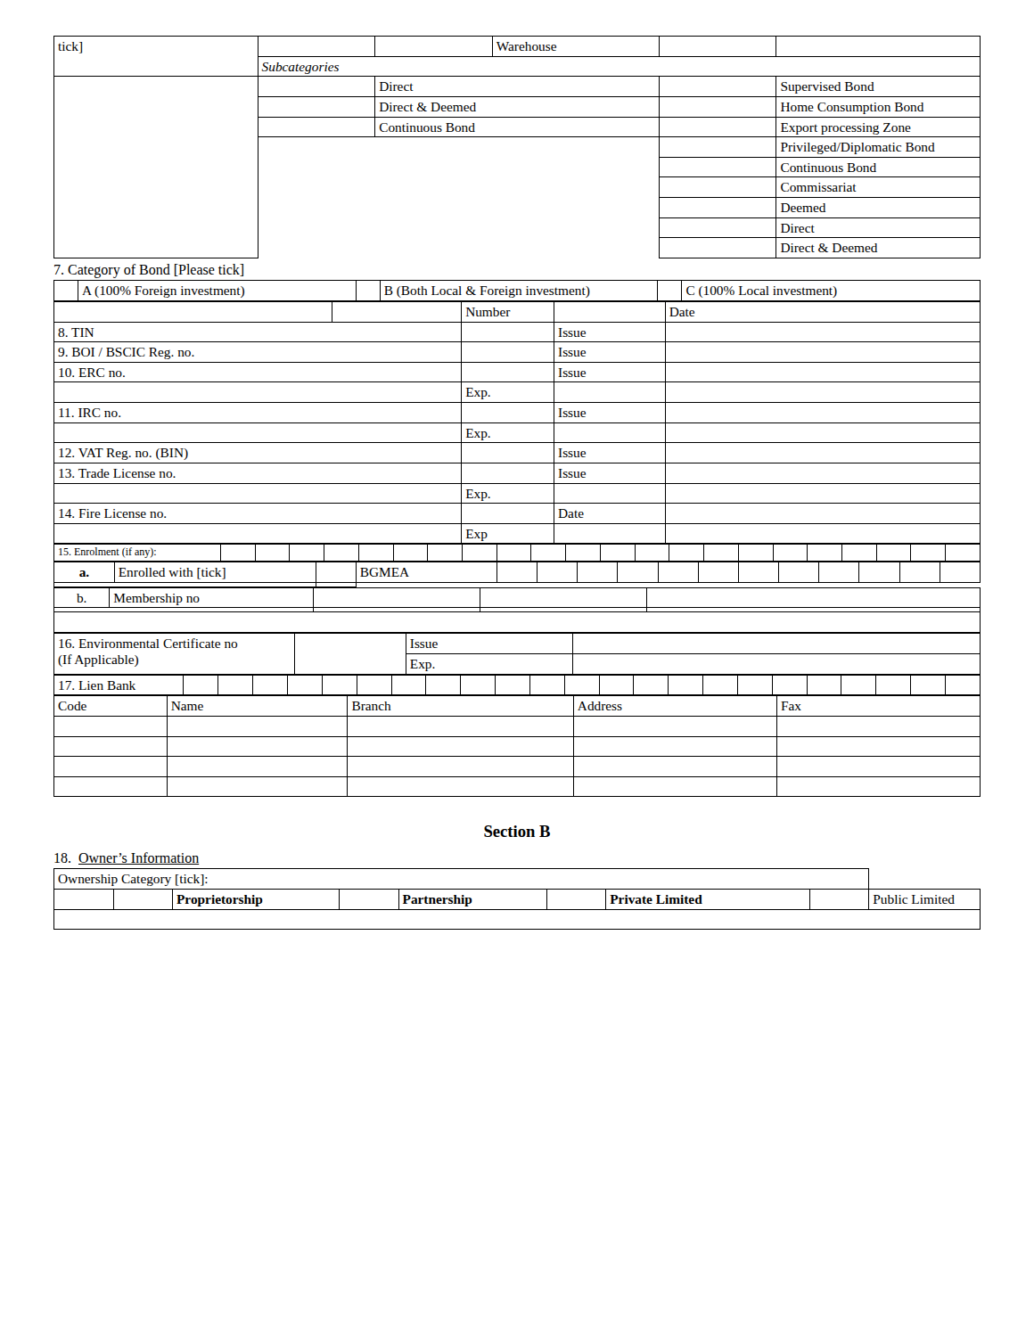| tick] | | | Warehouse | | |
| Subcategories |
| | | Direct | | Supervised Bond |
| | Direct & Deemed | | Home Consumption Bond |
| | Continuous Bond | | Export processing Zone |
| | | Privileged/Diplomatic Bond |
| | Continuous Bond |
| | Commissariat |
| | Deemed |
| | Direct |
| | Direct & Deemed |
7. Category of Bond [Please tick]
| | A (100% Foreign investment) | | B (Both Local & Foreign investment) | | C (100% Local investment) |
| | | Number | | Date |
| 8. TIN | | Issue | |
| 9. BOI / BSCIC Reg. no. | | Issue | |
| 10. ERC no. | | Issue | |
| | Exp. | | |
| 11. IRC no. | | Issue | |
| | Exp. | | |
| 12. VAT Reg. no. (BIN) | | Issue | |
| 13. Trade License no. | | Issue | |
| | Exp. | | |
| 14. Fire License no. | | Date | |
| | Exp | | |
| 15. Enrolment (if any): | | | | | | | | | | | | | | | | | | | | | | |
| a. | Enrolled with [tick] | | BGMEA | | | | | | | | | | | | |
| b. | Membership no | | | |
| 16. Environmental Certificate no (If Applicable) | | Issue | |
| Exp. | |
| 17. Lien Bank | | | | | | | | | | | | | | | | | | | | | | | |
| Code | Name | Branch | Address | Fax |
Section B
18. Owner’s Information
| Ownership Category [tick]: |
| | | Proprietorship | | Partnership | | Private Limited | | Public Limited |